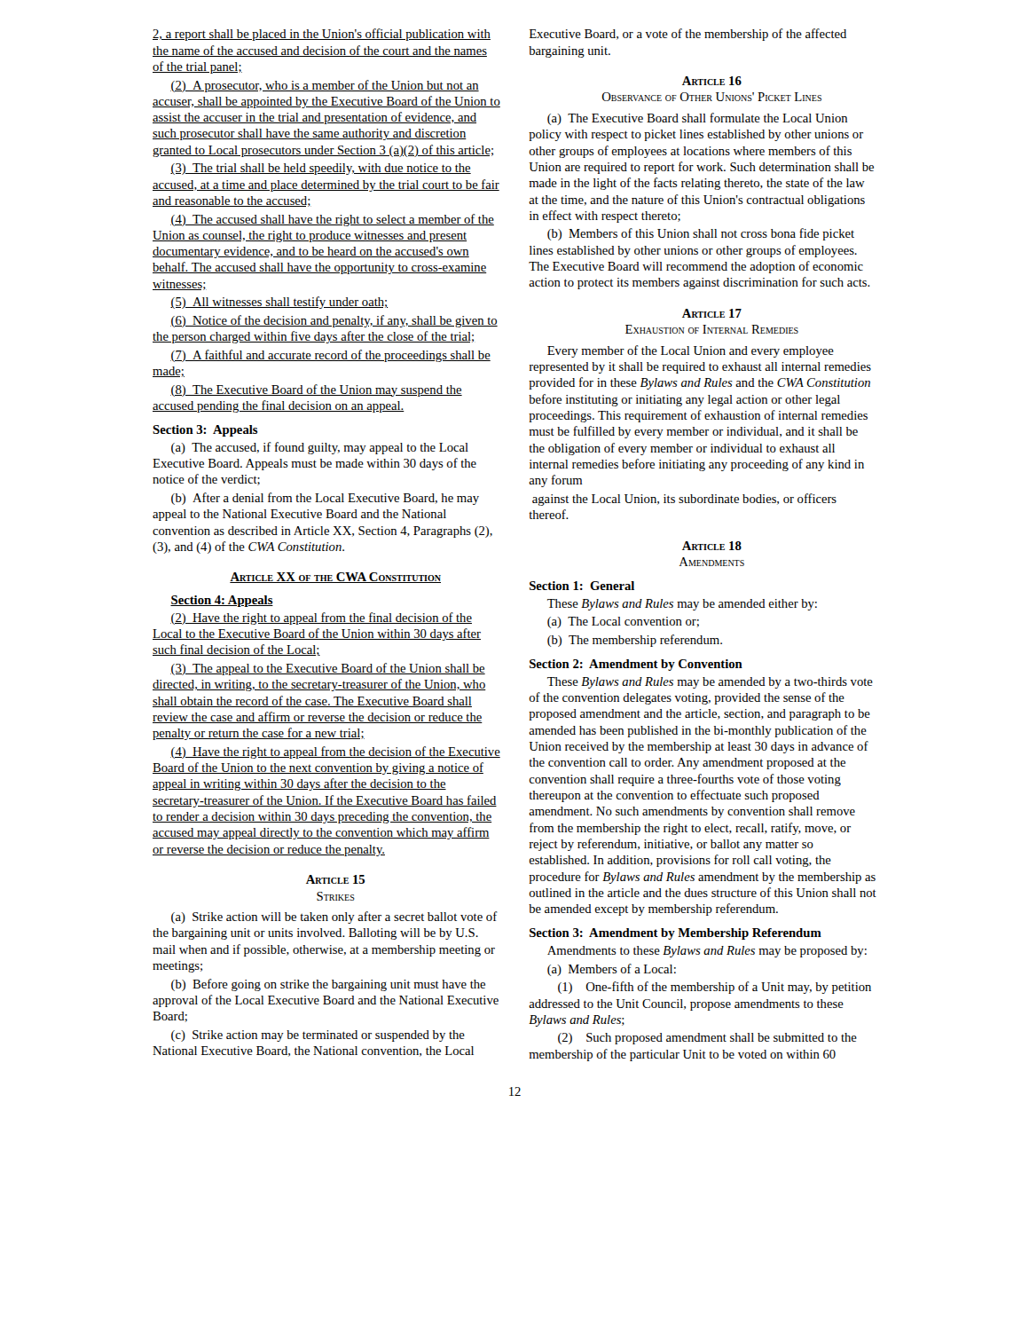2, a report shall be placed in the Union's official publication with the name of the accused and decision of the court and the names of the trial panel;
(2) A prosecutor, who is a member of the Union but not an accuser, shall be appointed by the Executive Board of the Union to assist the accuser in the trial and presentation of evidence, and such prosecutor shall have the same authority and discretion granted to Local prosecutors under Section 3 (a)(2) of this article;
(3) The trial shall be held speedily, with due notice to the accused, at a time and place determined by the trial court to be fair and reasonable to the accused;
(4) The accused shall have the right to select a member of the Union as counsel, the right to produce witnesses and present documentary evidence, and to be heard on the accused's own behalf. The accused shall have the opportunity to cross-examine witnesses;
(5) All witnesses shall testify under oath;
(6) Notice of the decision and penalty, if any, shall be given to the person charged within five days after the close of the trial;
(7) A faithful and accurate record of the proceedings shall be made;
(8) The Executive Board of the Union may suspend the accused pending the final decision on an appeal.
Section 3: Appeals
(a) The accused, if found guilty, may appeal to the Local Executive Board. Appeals must be made within 30 days of the notice of the verdict;
(b) After a denial from the Local Executive Board, he may appeal to the National Executive Board and the National convention as described in Article XX, Section 4, Paragraphs (2), (3), and (4) of the CWA Constitution.
Article XX of the CWA Constitution
Section 4: Appeals
(2) Have the right to appeal from the final decision of the Local to the Executive Board of the Union within 30 days after such final decision of the Local;
(3) The appeal to the Executive Board of the Union shall be directed, in writing, to the secretary-treasurer of the Union, who shall obtain the record of the case. The Executive Board shall review the case and affirm or reverse the decision or reduce the penalty or return the case for a new trial;
(4) Have the right to appeal from the decision of the Executive Board of the Union to the next convention by giving a notice of appeal in writing within 30 days after the decision to the secretary-treasurer of the Union. If the Executive Board has failed to render a decision within 30 days preceding the convention, the accused may appeal directly to the convention which may affirm or reverse the decision or reduce the penalty.
Article 15
Strikes
(a) Strike action will be taken only after a secret ballot vote of the bargaining unit or units involved. Balloting will be by U.S. mail when and if possible, otherwise, at a membership meeting or meetings;
(b) Before going on strike the bargaining unit must have the approval of the Local Executive Board and the National Executive Board;
(c) Strike action may be terminated or suspended by the National Executive Board, the National convention, the Local Executive Board, or a vote of the membership of the affected bargaining unit.
Article 16
Observance of Other Unions' Picket Lines
(a) The Executive Board shall formulate the Local Union policy with respect to picket lines established by other unions or other groups of employees at locations where members of this Union are required to report for work. Such determination shall be made in the light of the facts relating thereto, the state of the law at the time, and the nature of this Union's contractual obligations in effect with respect thereto;
(b) Members of this Union shall not cross bona fide picket lines established by other unions or other groups of employees. The Executive Board will recommend the adoption of economic action to protect its members against discrimination for such acts.
Article 17
Exhaustion of Internal Remedies
Every member of the Local Union and every employee represented by it shall be required to exhaust all internal remedies provided for in these Bylaws and Rules and the CWA Constitution before instituting or initiating any legal action or other legal proceedings. This requirement of exhaustion of internal remedies must be fulfilled by every member or individual, and it shall be the obligation of every member or individual to exhaust all internal remedies before initiating any proceeding of any kind in any forum
against the Local Union, its subordinate bodies, or officers thereof.
Article 18
Amendments
Section 1: General
These Bylaws and Rules may be amended either by:
(a) The Local convention or;
(b) The membership referendum.
Section 2: Amendment by Convention
These Bylaws and Rules may be amended by a two-thirds vote of the convention delegates voting, provided the sense of the proposed amendment and the article, section, and paragraph to be amended has been published in the bi-monthly publication of the Union received by the membership at least 30 days in advance of the convention call to order. Any amendment proposed at the convention shall require a three-fourths vote of those voting thereupon at the convention to effectuate such proposed amendment. No such amendments by convention shall remove from the membership the right to elect, recall, ratify, move, or reject by referendum, initiative, or ballot any matter so established. In addition, provisions for roll call voting, the procedure for Bylaws and Rules amendment by the membership as outlined in the article and the dues structure of this Union shall not be amended except by membership referendum.
Section 3: Amendment by Membership Referendum
Amendments to these Bylaws and Rules may be proposed by:
(a) Members of a Local:
(1) One-fifth of the membership of a Unit may, by petition addressed to the Unit Council, propose amendments to these Bylaws and Rules;
(2) Such proposed amendment shall be submitted to the membership of the particular Unit to be voted on within 60
12